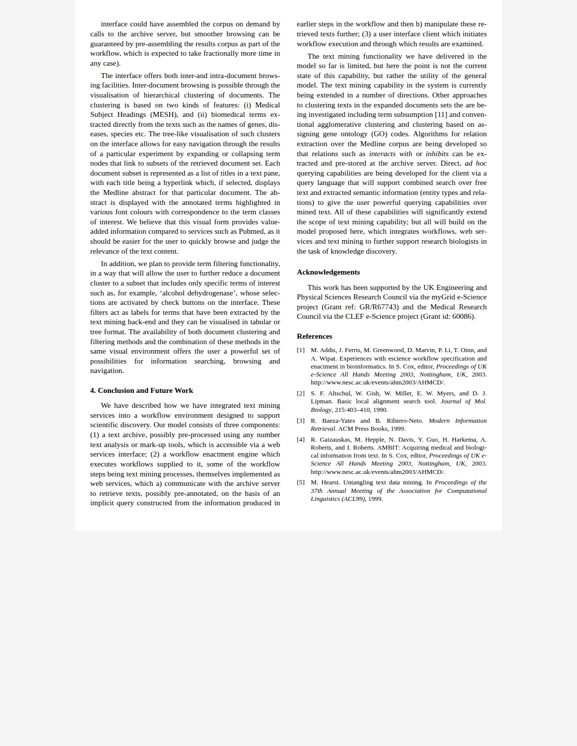interface could have assembled the corpus on demand by calls to the archive server, but smoother browsing can be guaranteed by pre-assembling the results corpus as part of the workflow, which is expected to take fractionally more time in any case).
The interface offers both inter-and intra-document browsing facilities. Inter-document browsing is possible through the visualisation of hierarchical clustering of documents. The clustering is based on two kinds of features: (i) Medical Subject Headings (MESH), and (ii) biomedical terms extracted directly from the texts such as the names of genes, diseases, species etc. The tree-like visualisation of such clusters on the interface allows for easy navigation through the results of a particular experiment by expanding or collapsing term nodes that link to subsets of the retrieved document set. Each document subset is represented as a list of titles in a text pane, with each title being a hyperlink which, if selected, displays the Medline abstract for that particular document. The abstract is displayed with the annotated terms highlighted in various font colours with correspondence to the term classes of interest. We believe that this visual form provides value-added information compared to services such as Pubmed, as it should be easier for the user to quickly browse and judge the relevance of the text content.
In addition, we plan to provide term filtering functionality, in a way that will allow the user to further reduce a document cluster to a subset that includes only specific terms of interest such as, for example, ‘alcohol dehydrogenase’, whose selections are activated by check buttons on the interface. These filters act as labels for terms that have been extracted by the text mining back-end and they can be visualised in tabular or tree format. The availability of both document clustering and filtering methods and the combination of these methods in the same visual environment offers the user a powerful set of possibilities for information searching, browsing and navigation.
4. Conclusion and Future Work
We have described how we have integrated text mining services into a workflow environment designed to support scientific discovery. Our model consists of three components: (1) a text archive, possibly pre-processed using any number text analysis or mark-up tools, which is accessible via a web services interface; (2) a workflow enactment engine which executes workflows supplied to it, some of the workflow steps being text mining processes, themselves implemented as web services, which a) communicate with the archive server to retrieve texts, possibly pre-annotated, on the basis of an implicit query constructed from the information produced in earlier steps in the workflow and then b) manipulate these retrieved texts further; (3) a user interface client which initiates workflow execution and through which results are examined.
The text mining functionality we have delivered in the model so far is limited, but here the point is not the current state of this capability, but rather the utility of the general model. The text mining capability in the system is currently being extended in a number of directions. Other approaches to clustering texts in the expanded documents sets the are being investigated including term subsumption [11] and conventional agglomerative clustering and clustering based on assigning gene ontology (GO) codes. Algorithms for relation extraction over the Medline corpus are being developed so that relations such as interacts with or inhibits can be extracted and pre-stored at the archive server. Direct, ad hoc querying capabilities are being developed for the client via a query language that will support combined search over free text and extracted semantic information (entity types and relations) to give the user powerful querying capabilities over mined text. All of these capabilities will significantly extend the scope of text mining capability; but all will build on the model proposed here, which integrates workflows, web services and text mining to further support research biologists in the task of knowledge discovery.
Acknowledgements
This work has been supported by the UK Engineering and Physical Sciences Research Council via the myGrid e-Science project (Grant ref: GR/R67743) and the Medical Research Council via the CLEF e-Science project (Grant id: 60086).
References
[1] M. Addis, J. Ferris, M. Greenwood, D. Marvin, P. Li, T. Oinn, and A. Wipat. Experiences with escience workflow specification and enactment in bioinformatics. In S. Cox, editor, Proceedings of UK e-Science All Hands Meeting 2003, Nottingham, UK, 2003. http://www.nesc.ac.uk/events/ahm2003/AHMCD/.
[2] S. F. Altschul, W. Gish, W. Miller, E. W. Myers, and D. J. Lipman. Basic local alignment search tool. Journal of Mol. Biology, 215:403–410, 1990.
[3] R. Baeza-Yates and B. Ribiero-Neto. Modern Information Retrieval. ACM Press Books, 1999.
[4] R. Gaizauskas, M. Hepple, N. Davis, Y. Guo, H. Harkema, A. Roberts, and I. Roberts. AMBIT: Acquiring medical and biological information from text. In S. Cox, editor, Proceedings of UK e-Science All Hands Meeting 2003, Nottingham, UK, 2003. http://www.nesc.ac.uk/events/ahm2003/AHMCD/.
[5] M. Hearst. Untangling text data mining. In Proceedings of the 37th Annual Meeting of the Association for Computational Linguistics (ACL99), 1999.